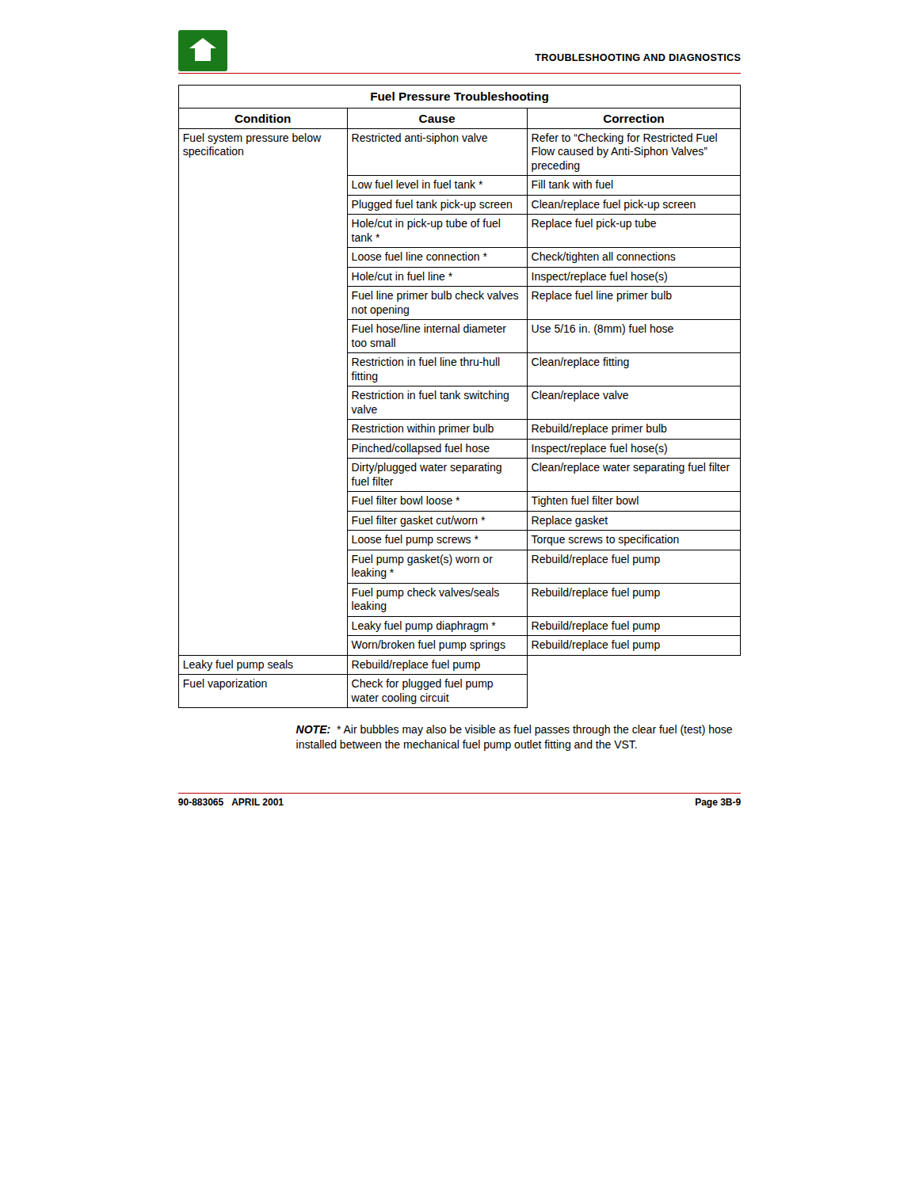TROUBLESHOOTING AND DIAGNOSTICS
| Fuel Pressure Troubleshooting |
| --- |
| Condition | Cause | Correction |
| Fuel system pressure below specification | Restricted anti-siphon valve | Refer to “Checking for Restricted Fuel Flow caused by Anti-Siphon Valves” preceding |
| Low fuel level in fuel tank * | Fill tank with fuel |
| Plugged fuel tank pick-up screen | Clean/replace fuel pick-up screen |
| Hole/cut in pick-up tube of fuel tank * | Replace fuel pick-up tube |
| Loose fuel line connection * | Check/tighten all connections |
| Hole/cut in fuel line * | Inspect/replace fuel hose(s) |
| Fuel line primer bulb check valves not opening | Replace fuel line primer bulb |
| Fuel hose/line internal diameter too small | Use 5/16 in. (8mm) fuel hose |
| Restriction in fuel line thru-hull fitting | Clean/replace fitting |
| Restriction in fuel tank switching valve | Clean/replace valve |
| Restriction within primer bulb | Rebuild/replace primer bulb |
| Pinched/collapsed fuel hose | Inspect/replace fuel hose(s) |
| Dirty/plugged water separating fuel filter | Clean/replace water separating fuel filter |
| Fuel filter bowl loose * | Tighten fuel filter bowl |
| Fuel filter gasket cut/worn * | Replace gasket |
| Loose fuel pump screws * | Torque screws to specification |
| Fuel pump gasket(s) worn or leaking * | Rebuild/replace fuel pump |
| Fuel pump check valves/seals leaking | Rebuild/replace fuel pump |
| Leaky fuel pump diaphragm * | Rebuild/replace fuel pump |
| Worn/broken fuel pump springs | Rebuild/replace fuel pump |
| Leaky fuel pump seals | Rebuild/replace fuel pump |
| Fuel vaporization | Check for plugged fuel pump water cooling circuit |
NOTE: * Air bubbles may also be visible as fuel passes through the clear fuel (test) hose installed between the mechanical fuel pump outlet fitting and the VST.
90-883065 APRIL 2001 Page 3B-9